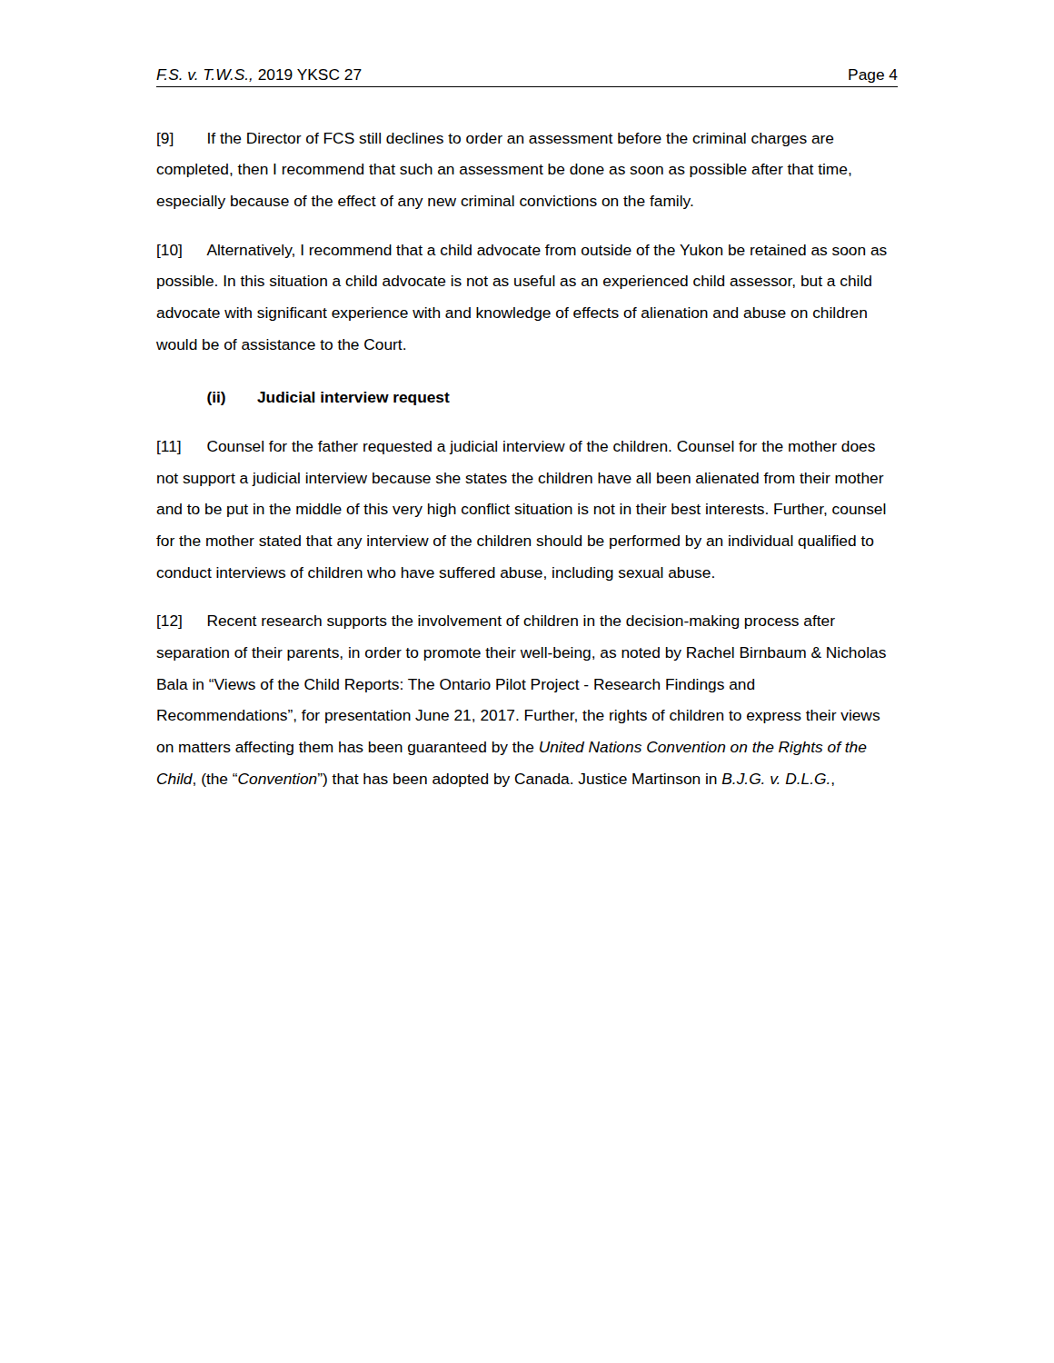F.S. v. T.W.S., 2019 YKSC 27 Page 4
[9] If the Director of FCS still declines to order an assessment before the criminal charges are completed, then I recommend that such an assessment be done as soon as possible after that time, especially because of the effect of any new criminal convictions on the family.
[10] Alternatively, I recommend that a child advocate from outside of the Yukon be retained as soon as possible. In this situation a child advocate is not as useful as an experienced child assessor, but a child advocate with significant experience with and knowledge of effects of alienation and abuse on children would be of assistance to the Court.
(ii) Judicial interview request
[11] Counsel for the father requested a judicial interview of the children. Counsel for the mother does not support a judicial interview because she states the children have all been alienated from their mother and to be put in the middle of this very high conflict situation is not in their best interests. Further, counsel for the mother stated that any interview of the children should be performed by an individual qualified to conduct interviews of children who have suffered abuse, including sexual abuse.
[12] Recent research supports the involvement of children in the decision-making process after separation of their parents, in order to promote their well-being, as noted by Rachel Birnbaum & Nicholas Bala in “Views of the Child Reports: The Ontario Pilot Project - Research Findings and Recommendations”, for presentation June 21, 2017. Further, the rights of children to express their views on matters affecting them has been guaranteed by the United Nations Convention on the Rights of the Child, (the “Convention”) that has been adopted by Canada. Justice Martinson in B.J.G. v. D.L.G.,